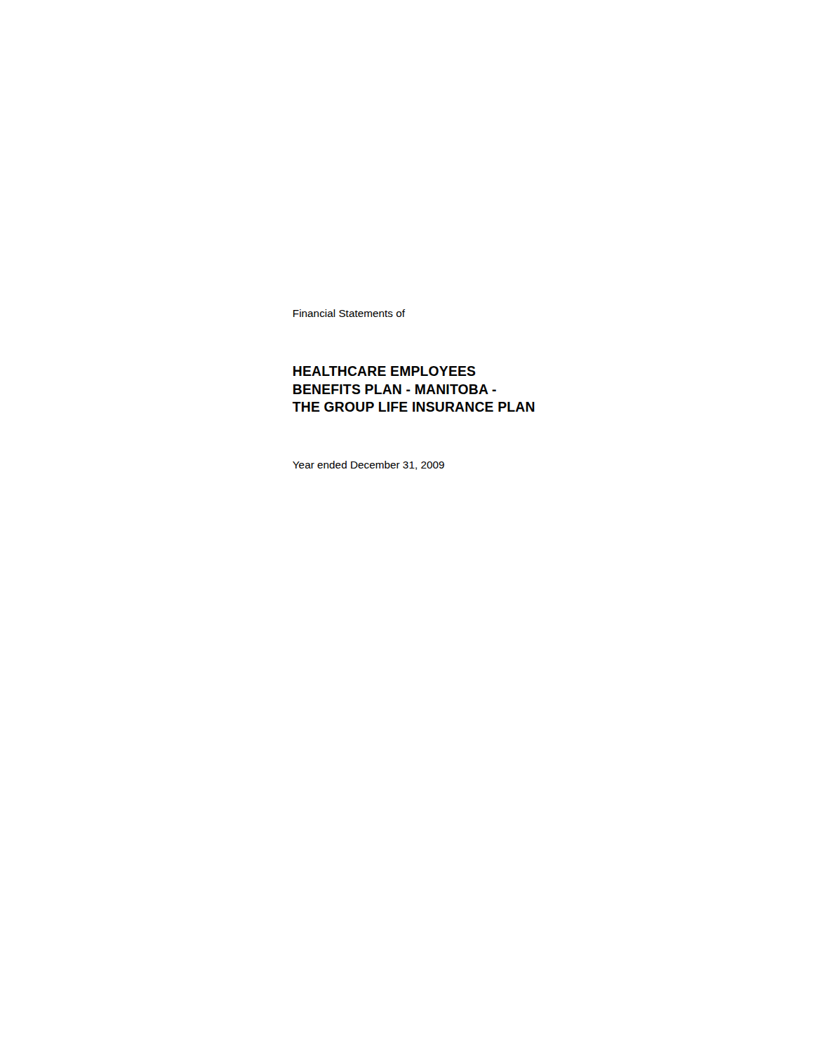Financial Statements of
HEALTHCARE EMPLOYEES
BENEFITS PLAN - MANITOBA -
THE GROUP LIFE INSURANCE PLAN
Year ended December 31, 2009